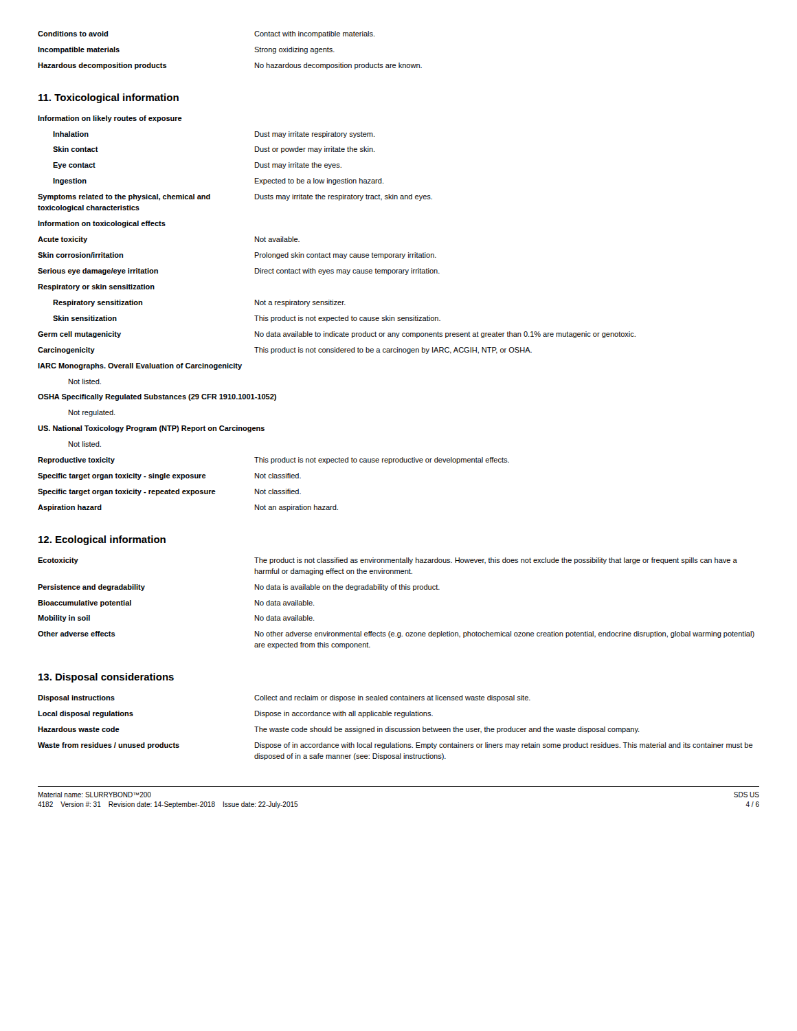| Conditions to avoid | Contact with incompatible materials. |
| Incompatible materials | Strong oxidizing agents. |
| Hazardous decomposition products | No hazardous decomposition products are known. |
11. Toxicological information
| Information on likely routes of exposure |
| Inhalation | Dust may irritate respiratory system. |
| Skin contact | Dust or powder may irritate the skin. |
| Eye contact | Dust may irritate the eyes. |
| Ingestion | Expected to be a low ingestion hazard. |
| Symptoms related to the physical, chemical and toxicological characteristics | Dusts may irritate the respiratory tract, skin and eyes. |
| Information on toxicological effects |
| Acute toxicity | Not available. |
| Skin corrosion/irritation | Prolonged skin contact may cause temporary irritation. |
| Serious eye damage/eye irritation | Direct contact with eyes may cause temporary irritation. |
| Respiratory or skin sensitization |
| Respiratory sensitization | Not a respiratory sensitizer. |
| Skin sensitization | This product is not expected to cause skin sensitization. |
| Germ cell mutagenicity | No data available to indicate product or any components present at greater than 0.1% are mutagenic or genotoxic. |
| Carcinogenicity | This product is not considered to be a carcinogen by IARC, ACGIH, NTP, or OSHA. |
| IARC Monographs. Overall Evaluation of Carcinogenicity |
| Not listed. |
| OSHA Specifically Regulated Substances (29 CFR 1910.1001-1052) |
| Not regulated. |
| US. National Toxicology Program (NTP) Report on Carcinogens |
| Not listed. |
| Reproductive toxicity | This product is not expected to cause reproductive or developmental effects. |
| Specific target organ toxicity - single exposure | Not classified. |
| Specific target organ toxicity - repeated exposure | Not classified. |
| Aspiration hazard | Not an aspiration hazard. |
12. Ecological information
| Ecotoxicity | The product is not classified as environmentally hazardous. However, this does not exclude the possibility that large or frequent spills can have a harmful or damaging effect on the environment. |
| Persistence and degradability | No data is available on the degradability of this product. |
| Bioaccumulative potential | No data available. |
| Mobility in soil | No data available. |
| Other adverse effects | No other adverse environmental effects (e.g. ozone depletion, photochemical ozone creation potential, endocrine disruption, global warming potential) are expected from this component. |
13. Disposal considerations
| Disposal instructions | Collect and reclaim or dispose in sealed containers at licensed waste disposal site. |
| Local disposal regulations | Dispose in accordance with all applicable regulations. |
| Hazardous waste code | The waste code should be assigned in discussion between the user, the producer and the waste disposal company. |
| Waste from residues / unused products | Dispose of in accordance with local regulations. Empty containers or liners may retain some product residues. This material and its container must be disposed of in a safe manner (see: Disposal instructions). |
Material name: SLURRYBOND™200
4182 Version #: 31 Revision date: 14-September-2018 Issue date: 22-July-2015
SDS US
4 / 6